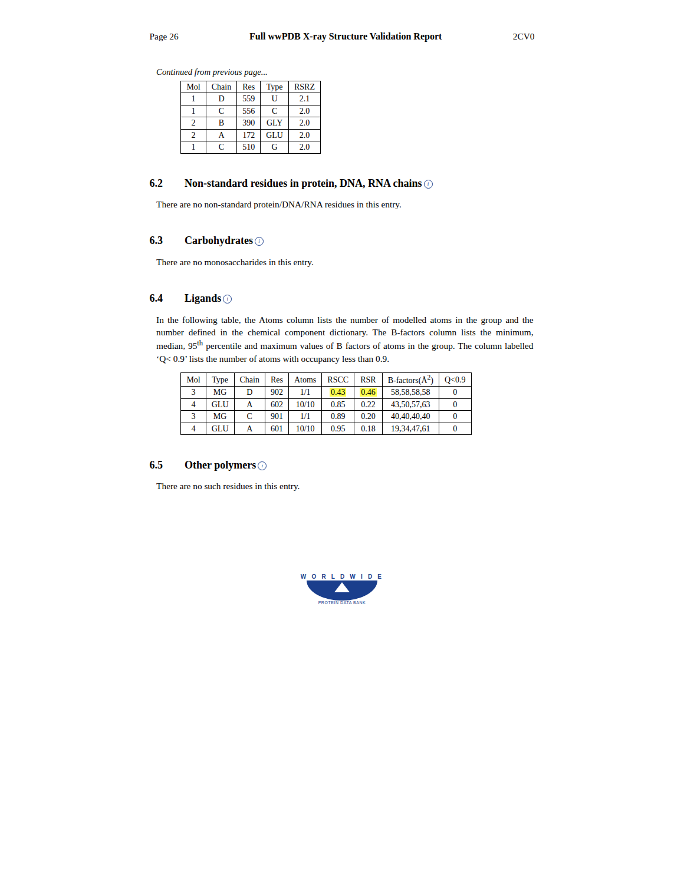Page 26
Full wwPDB X-ray Structure Validation Report
2CV0
Continued from previous page...
| Mol | Chain | Res | Type | RSRZ |
| --- | --- | --- | --- | --- |
| 1 | D | 559 | U | 2.1 |
| 1 | C | 556 | C | 2.0 |
| 2 | B | 390 | GLY | 2.0 |
| 2 | A | 172 | GLU | 2.0 |
| 1 | C | 510 | G | 2.0 |
6.2 Non-standard residues in protein, DNA, RNA chainsi
There are no non-standard protein/DNA/RNA residues in this entry.
6.3 Carbohydratesi
There are no monosaccharides in this entry.
6.4 Ligandsi
In the following table, the Atoms column lists the number of modelled atoms in the group and the number defined in the chemical component dictionary. The B-factors column lists the minimum, median, 95th percentile and maximum values of B factors of atoms in the group. The column labelled ‘Q< 0.9’ lists the number of atoms with occupancy less than 0.9.
| Mol | Type | Chain | Res | Atoms | RSCC | RSR | B-factors(Å 2 ) | Q<0.9 |
| --- | --- | --- | --- | --- | --- | --- | --- | --- |
| 3 | MG | D | 902 | 1/1 | 0.43 | 0.46 | 58,58,58,58 | 0 |
| 4 | GLU | A | 602 | 10/10 | 0.85 | 0.22 | 43,50,57,63 | 0 |
| 3 | MG | C | 901 | 1/1 | 0.89 | 0.20 | 40,40,40,40 | 0 |
| 4 | GLU | A | 601 | 10/10 | 0.95 | 0.18 | 19,34,47,61 | 0 |
6.5 Other polymersi
There are no such residues in this entry.
W O R L D W I D E
PROTEIN DATA BANK